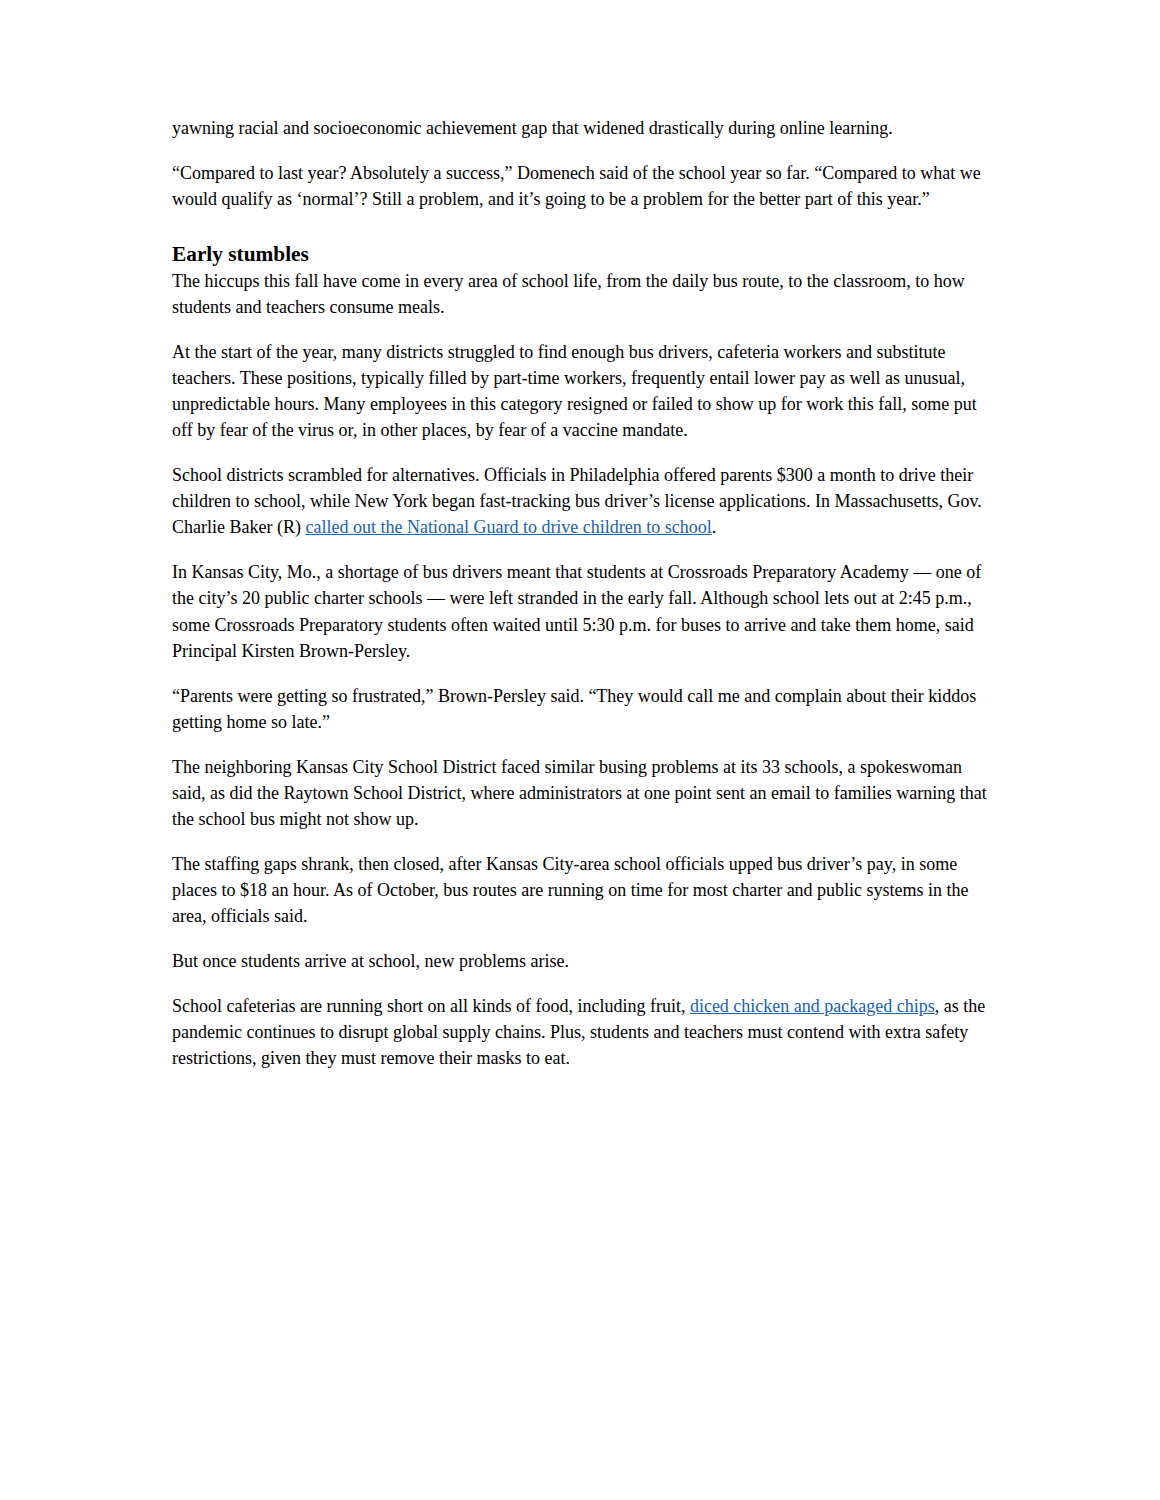yawning racial and socioeconomic achievement gap that widened drastically during online learning.
“Compared to last year? Absolutely a success,” Domenech said of the school year so far. “Compared to what we would qualify as ‘normal’? Still a problem, and it’s going to be a problem for the better part of this year.”
Early stumbles
The hiccups this fall have come in every area of school life, from the daily bus route, to the classroom, to how students and teachers consume meals.
At the start of the year, many districts struggled to find enough bus drivers, cafeteria workers and substitute teachers. These positions, typically filled by part-time workers, frequently entail lower pay as well as unusual, unpredictable hours. Many employees in this category resigned or failed to show up for work this fall, some put off by fear of the virus or, in other places, by fear of a vaccine mandate.
School districts scrambled for alternatives. Officials in Philadelphia offered parents $300 a month to drive their children to school, while New York began fast-tracking bus driver’s license applications. In Massachusetts, Gov. Charlie Baker (R) called out the National Guard to drive children to school.
In Kansas City, Mo., a shortage of bus drivers meant that students at Crossroads Preparatory Academy — one of the city’s 20 public charter schools — were left stranded in the early fall. Although school lets out at 2:45 p.m., some Crossroads Preparatory students often waited until 5:30 p.m. for buses to arrive and take them home, said Principal Kirsten Brown-Persley.
“Parents were getting so frustrated,” Brown-Persley said. “They would call me and complain about their kiddos getting home so late.”
The neighboring Kansas City School District faced similar busing problems at its 33 schools, a spokeswoman said, as did the Raytown School District, where administrators at one point sent an email to families warning that the school bus might not show up.
The staffing gaps shrank, then closed, after Kansas City-area school officials upped bus driver’s pay, in some places to $18 an hour. As of October, bus routes are running on time for most charter and public systems in the area, officials said.
But once students arrive at school, new problems arise.
School cafeterias are running short on all kinds of food, including fruit, diced chicken and packaged chips, as the pandemic continues to disrupt global supply chains. Plus, students and teachers must contend with extra safety restrictions, given they must remove their masks to eat.